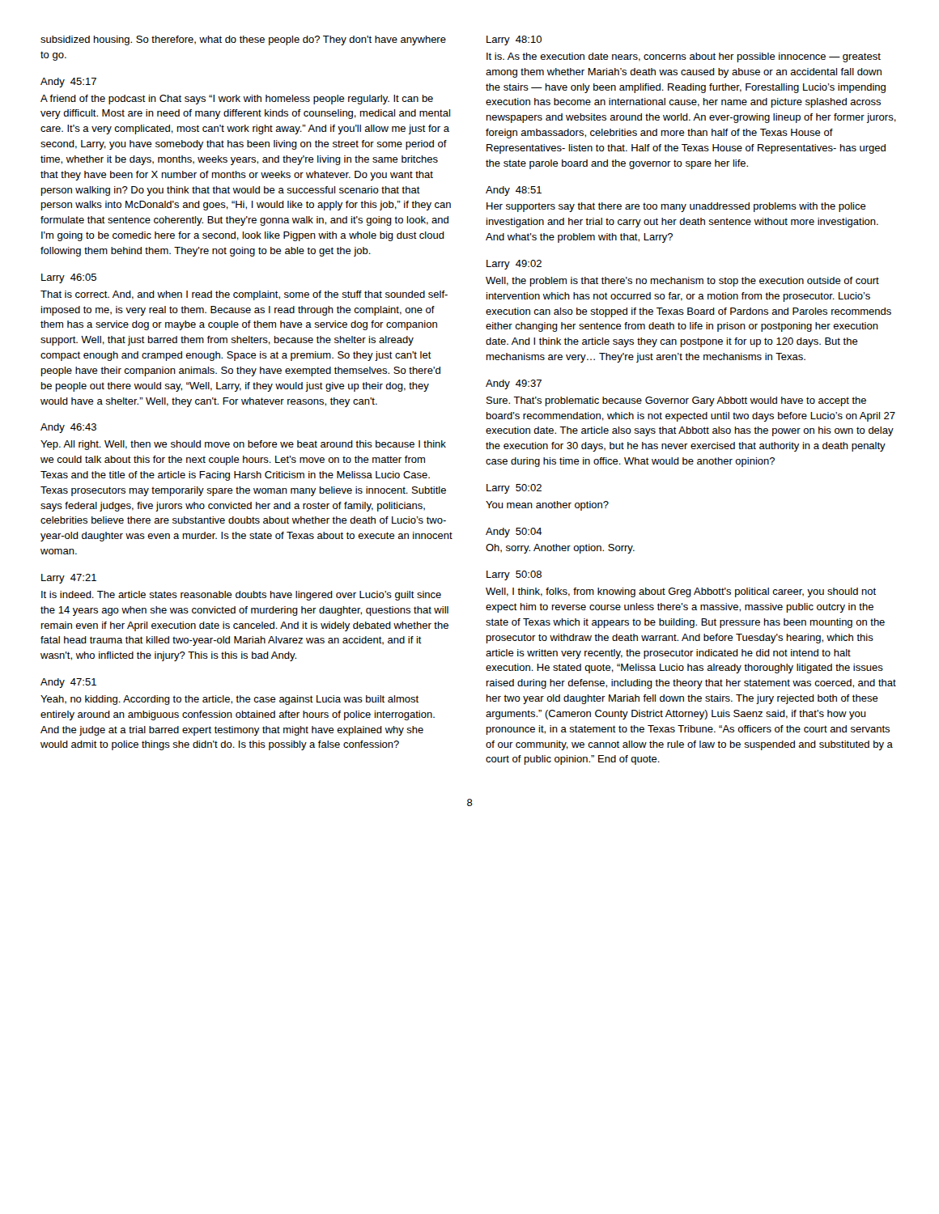subsidized housing. So therefore, what do these people do? They don't have anywhere to go.
Andy 45:17
A friend of the podcast in Chat says “I work with homeless people regularly. It can be very difficult. Most are in need of many different kinds of counseling, medical and mental care. It's a very complicated, most can't work right away.” And if you'll allow me just for a second, Larry, you have somebody that has been living on the street for some period of time, whether it be days, months, weeks years, and they're living in the same britches that they have been for X number of months or weeks or whatever. Do you want that person walking in? Do you think that that would be a successful scenario that that person walks into McDonald's and goes, “Hi, I would like to apply for this job,” if they can formulate that sentence coherently. But they're gonna walk in, and it's going to look, and I'm going to be comedic here for a second, look like Pigpen with a whole big dust cloud following them behind them. They're not going to be able to get the job.
Larry 46:05
That is correct. And, and when I read the complaint, some of the stuff that sounded self-imposed to me, is very real to them. Because as I read through the complaint, one of them has a service dog or maybe a couple of them have a service dog for companion support. Well, that just barred them from shelters, because the shelter is already compact enough and cramped enough. Space is at a premium. So they just can't let people have their companion animals. So they have exempted themselves. So there'd be people out there would say, “Well, Larry, if they would just give up their dog, they would have a shelter.” Well, they can't. For whatever reasons, they can't.
Andy 46:43
Yep. All right. Well, then we should move on before we beat around this because I think we could talk about this for the next couple hours. Let's move on to the matter from Texas and the title of the article is Facing Harsh Criticism in the Melissa Lucio Case. Texas prosecutors may temporarily spare the woman many believe is innocent. Subtitle says federal judges, five jurors who convicted her and a roster of family, politicians, celebrities believe there are substantive doubts about whether the death of Lucio’s two-year-old daughter was even a murder. Is the state of Texas about to execute an innocent woman.
Larry 47:21
It is indeed. The article states reasonable doubts have lingered over Lucio’s guilt since the 14 years ago when she was convicted of murdering her daughter, questions that will remain even if her April execution date is canceled. And it is widely debated whether the fatal head trauma that killed two-year-old Mariah Alvarez was an accident, and if it wasn't, who inflicted the injury? This is this is bad Andy.
Andy 47:51
Yeah, no kidding. According to the article, the case against Lucia was built almost entirely around an ambiguous confession obtained after hours of police interrogation. And the judge at a trial barred expert testimony that might have explained why she would admit to police things she didn't do. Is this possibly a false confession?
Larry 48:10
It is. As the execution date nears, concerns about her possible innocence — greatest among them whether Mariah’s death was caused by abuse or an accidental fall down the stairs — have only been amplified. Reading further, Forestalling Lucio’s impending execution has become an international cause, her name and picture splashed across newspapers and websites around the world. An ever-growing lineup of her former jurors, foreign ambassadors, celebrities and more than half of the Texas House of Representatives- listen to that. Half of the Texas House of Representatives- has urged the state parole board and the governor to spare her life.
Andy 48:51
Her supporters say that there are too many unaddressed problems with the police investigation and her trial to carry out her death sentence without more investigation. And what's the problem with that, Larry?
Larry 49:02
Well, the problem is that there's no mechanism to stop the execution outside of court intervention which has not occurred so far, or a motion from the prosecutor. Lucio’s execution can also be stopped if the Texas Board of Pardons and Paroles recommends either changing her sentence from death to life in prison or postponing her execution date. And I think the article says they can postpone it for up to 120 days. But the mechanisms are very… They're just aren’t the mechanisms in Texas.
Andy 49:37
Sure. That's problematic because Governor Gary Abbott would have to accept the board's recommendation, which is not expected until two days before Lucio’s on April 27 execution date. The article also says that Abbott also has the power on his own to delay the execution for 30 days, but he has never exercised that authority in a death penalty case during his time in office. What would be another opinion?
Larry 50:02
You mean another option?
Andy 50:04
Oh, sorry. Another option. Sorry.
Larry 50:08
Well, I think, folks, from knowing about Greg Abbott's political career, you should not expect him to reverse course unless there's a massive, massive public outcry in the state of Texas which it appears to be building. But pressure has been mounting on the prosecutor to withdraw the death warrant. And before Tuesday's hearing, which this article is written very recently, the prosecutor indicated he did not intend to halt execution. He stated quote, “Melissa Lucio has already thoroughly litigated the issues raised during her defense, including the theory that her statement was coerced, and that her two year old daughter Mariah fell down the stairs. The jury rejected both of these arguments.” (Cameron County District Attorney) Luis Saenz said, if that's how you pronounce it, in a statement to the Texas Tribune. “As officers of the court and servants of our community, we cannot allow the rule of law to be suspended and substituted by a court of public opinion.” End of quote.
8